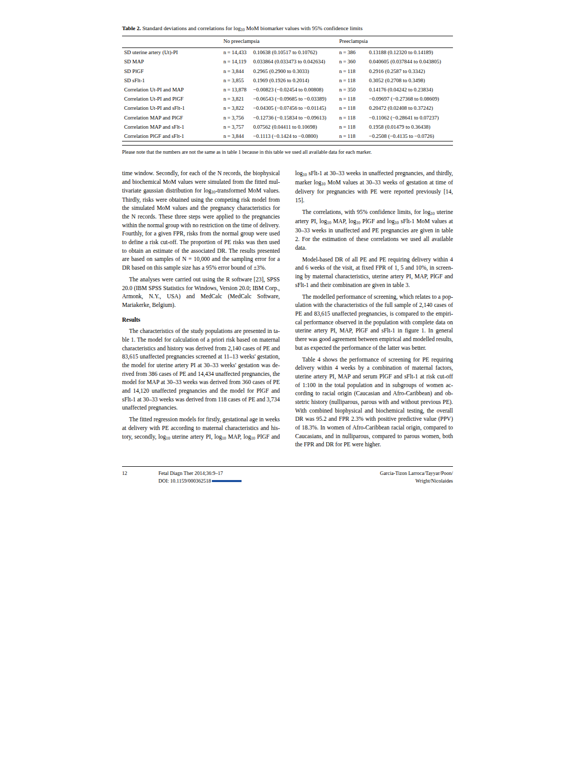Table 2. Standard deviations and correlations for log10 MoM biomarker values with 95% confidence limits
| | No preeclampsia | Preeclampsia |
| --- | --- | --- |
| SD uterine artery (Ut)-PI | n = 14,433 | 0.10638 (0.10517 to 0.10762) | n = 386 | 0.13188 (0.12320 to 0.14189) |
| SD MAP | n = 14,119 | 0.033864 (0.033473 to 0.042634) | n = 360 | 0.040605 (0.037844 to 0.043805) |
| SD PlGF | n = 3,844 | 0.2965 (0.2900 to 0.3033) | n = 118 | 0.2916 (0.2587 to 0.3342) |
| SD sFlt-1 | n = 3,855 | 0.1969 (0.1926 to 0.2014) | n = 118 | 0.3052 (0.2708 to 0.3498) |
| Correlation Ut-PI and MAP | n = 13,878 | −0.00823 (−0.02454 to 0.00808) | n = 350 | 0.14176 (0.04242 to 0.23834) |
| Correlation Ut-PI and PlGF | n = 3,821 | −0.06543 (−0.09685 to −0.03389) | n = 118 | −0.09697 (−0.27368 to 0.08609) |
| Correlation Ut-PI and sFlt-1 | n = 3,822 | −0.04305 (−0.07456 to −0.01145) | n = 118 | 0.20472 (0.02408 to 0.37242) |
| Correlation MAP and PlGF | n = 3,756 | −0.12736 (−0.15834 to −0.09613) | n = 118 | −0.11062 (−0.28641 to 0.07237) |
| Correlation MAP and sFlt-1 | n = 3,757 | 0.07562 (0.04411 to 0.10698) | n = 118 | 0.1958 (0.01479 to 0.36438) |
| Correlation PlGF and sFlt-1 | n = 3,844 | −0.1113 (−0.1424 to −0.0800) | n = 118 | −0.2508 (−0.4135 to −0.0726) |
Please note that the numbers are not the same as in table 1 because in this table we used all available data for each marker.
time window. Secondly, for each of the N records, the biophysical and biochemical MoM values were simulated from the fitted multivariate gaussian distribution for log10-transformed MoM values. Thirdly, risks were obtained using the competing risk model from the simulated MoM values and the pregnancy characteristics for the N records. These three steps were applied to the pregnancies within the normal group with no restriction on the time of delivery. Fourthly, for a given FPR, risks from the normal group were used to define a risk cut-off. The proportion of PE risks was then used to obtain an estimate of the associated DR. The results presented are based on samples of N = 10,000 and the sampling error for a DR based on this sample size has a 95% error bound of ±3%.
The analyses were carried out using the R software [23], SPSS 20.0 (IBM SPSS Statistics for Windows, Version 20.0; IBM Corp., Armonk, N.Y., USA) and MedCalc (MedCalc Software, Mariakerke, Belgium).
Results
The characteristics of the study populations are presented in table 1. The model for calculation of a priori risk based on maternal characteristics and history was derived from 2,140 cases of PE and 83,615 unaffected pregnancies screened at 11–13 weeks' gestation, the model for uterine artery PI at 30–33 weeks' gestation was derived from 386 cases of PE and 14,434 unaffected pregnancies, the model for MAP at 30–33 weeks was derived from 360 cases of PE and 14,120 unaffected pregnancies and the model for PlGF and sFlt-1 at 30–33 weeks was derived from 118 cases of PE and 3,734 unaffected pregnancies.
The fitted regression models for firstly, gestational age in weeks at delivery with PE according to maternal characteristics and history, secondly, log10 uterine artery PI, log10 MAP, log10 PlGF and log10 sFlt-1 at 30–33 weeks in unaffected pregnancies, and thirdly, marker log10 MoM values at 30–33 weeks of gestation at time of delivery for pregnancies with PE were reported previously [14, 15].
The correlations, with 95% confidence limits, for log10 uterine artery PI, log10 MAP, log10 PlGF and log10 sFlt-1 MoM values at 30–33 weeks in unaffected and PE pregnancies are given in table 2. For the estimation of these correlations we used all available data.
Model-based DR of all PE and PE requiring delivery within 4 and 6 weeks of the visit, at fixed FPR of 1, 5 and 10%, in screening by maternal characteristics, uterine artery PI, MAP, PlGF and sFlt-1 and their combination are given in table 3.
The modelled performance of screening, which relates to a population with the characteristics of the full sample of 2,140 cases of PE and 83,615 unaffected pregnancies, is compared to the empirical performance observed in the population with complete data on uterine artery PI, MAP, PlGF and sFlt-1 in figure 1. In general there was good agreement between empirical and modelled results, but as expected the performance of the latter was better.
Table 4 shows the performance of screening for PE requiring delivery within 4 weeks by a combination of maternal factors, uterine artery PI, MAP and serum PlGF and sFlt-1 at risk cut-off of 1:100 in the total population and in subgroups of women according to racial origin (Caucasian and Afro-Caribbean) and obstetric history (nulliparous, parous with and without previous PE). With combined biophysical and biochemical testing, the overall DR was 95.2 and FPR 2.3% with positive predictive value (PPV) of 18.3%. In women of Afro-Caribbean racial origin, compared to Caucasians, and in nulliparous, compared to parous women, both the FPR and DR for PE were higher.
12
Fetal Diagn Ther 2014;36:9–17
DOI: 10.1159/000362518
Garcia-Tizon Larroca/Tayyar/Poon/
Wright/Nicolaides